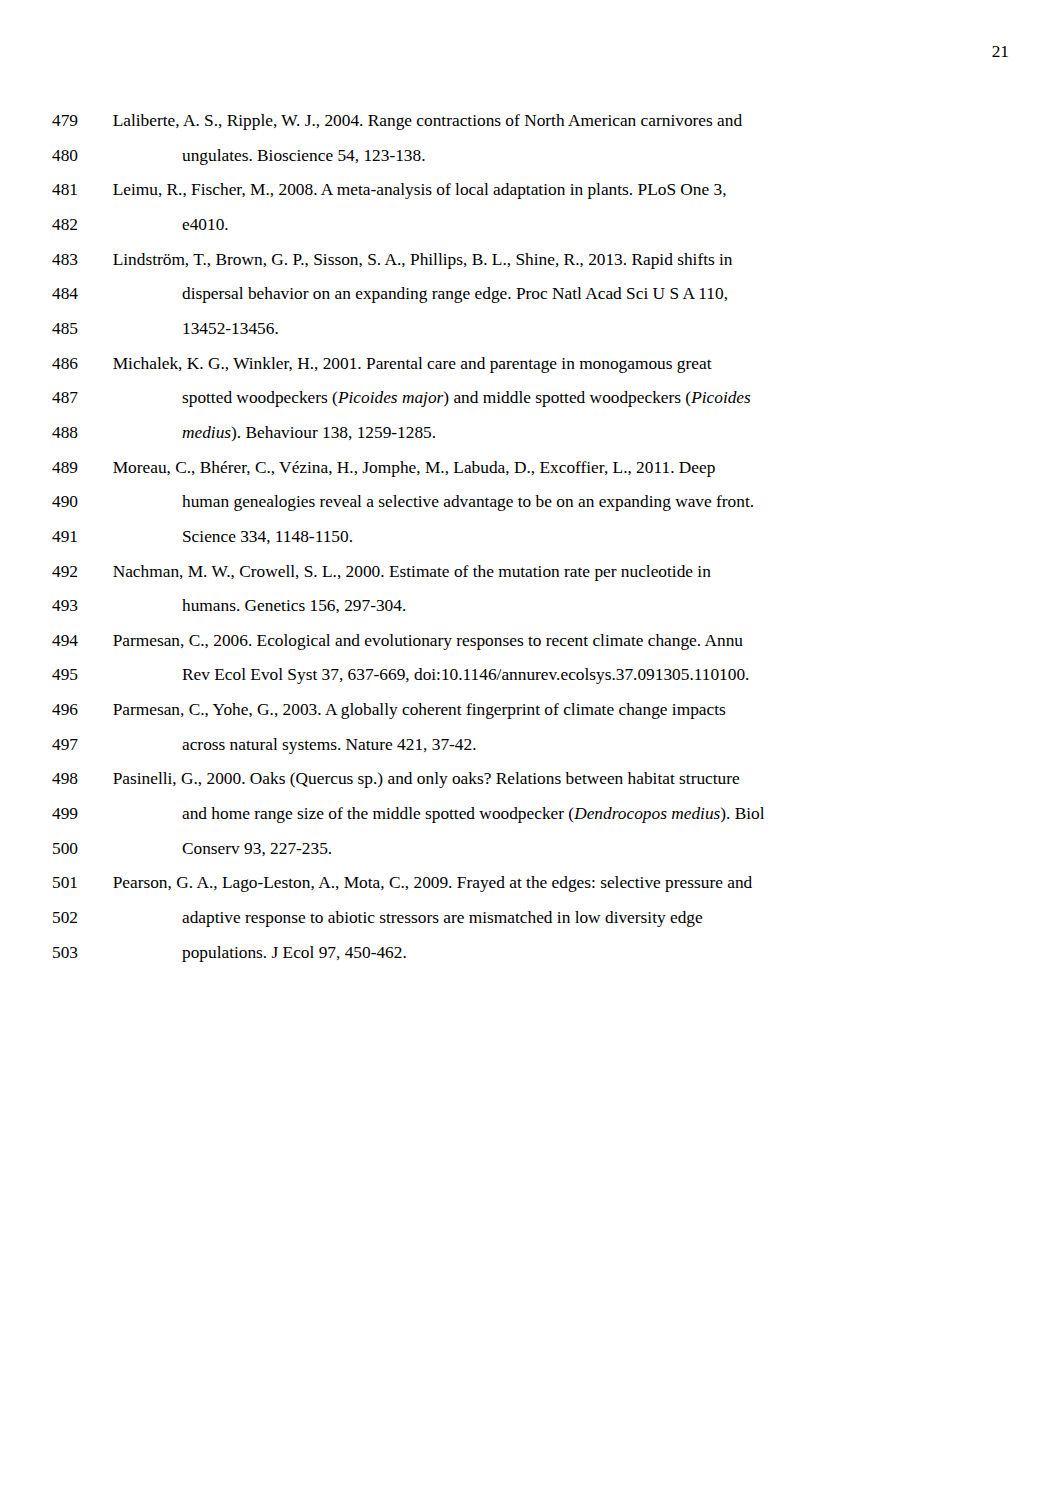21
Laliberte, A. S., Ripple, W. J., 2004. Range contractions of North American carnivores and
ungulates. Bioscience 54, 123-138.
Leimu, R., Fischer, M., 2008. A meta-analysis of local adaptation in plants. PLoS One 3,
e4010.
Lindström, T., Brown, G. P., Sisson, S. A., Phillips, B. L., Shine, R., 2013. Rapid shifts in
dispersal behavior on an expanding range edge. Proc Natl Acad Sci U S A 110,
13452-13456.
Michalek, K. G., Winkler, H., 2001. Parental care and parentage in monogamous great
spotted woodpeckers (Picoides major) and middle spotted woodpeckers (Picoides
medius). Behaviour 138, 1259-1285.
Moreau, C., Bhérer, C., Vézina, H., Jomphe, M., Labuda, D., Excoffier, L., 2011. Deep
human genealogies reveal a selective advantage to be on an expanding wave front.
Science 334, 1148-1150.
Nachman, M. W., Crowell, S. L., 2000. Estimate of the mutation rate per nucleotide in
humans. Genetics 156, 297-304.
Parmesan, C., 2006. Ecological and evolutionary responses to recent climate change. Annu
Rev Ecol Evol Syst 37, 637-669, doi:10.1146/annurev.ecolsys.37.091305.110100.
Parmesan, C., Yohe, G., 2003. A globally coherent fingerprint of climate change impacts
across natural systems. Nature 421, 37-42.
Pasinelli, G., 2000. Oaks (Quercus sp.) and only oaks? Relations between habitat structure
and home range size of the middle spotted woodpecker (Dendrocopos medius). Biol
Conserv 93, 227-235.
Pearson, G. A., Lago‐Leston, A., Mota, C., 2009. Frayed at the edges: selective pressure and
adaptive response to abiotic stressors are mismatched in low diversity edge
populations. J Ecol 97, 450-462.